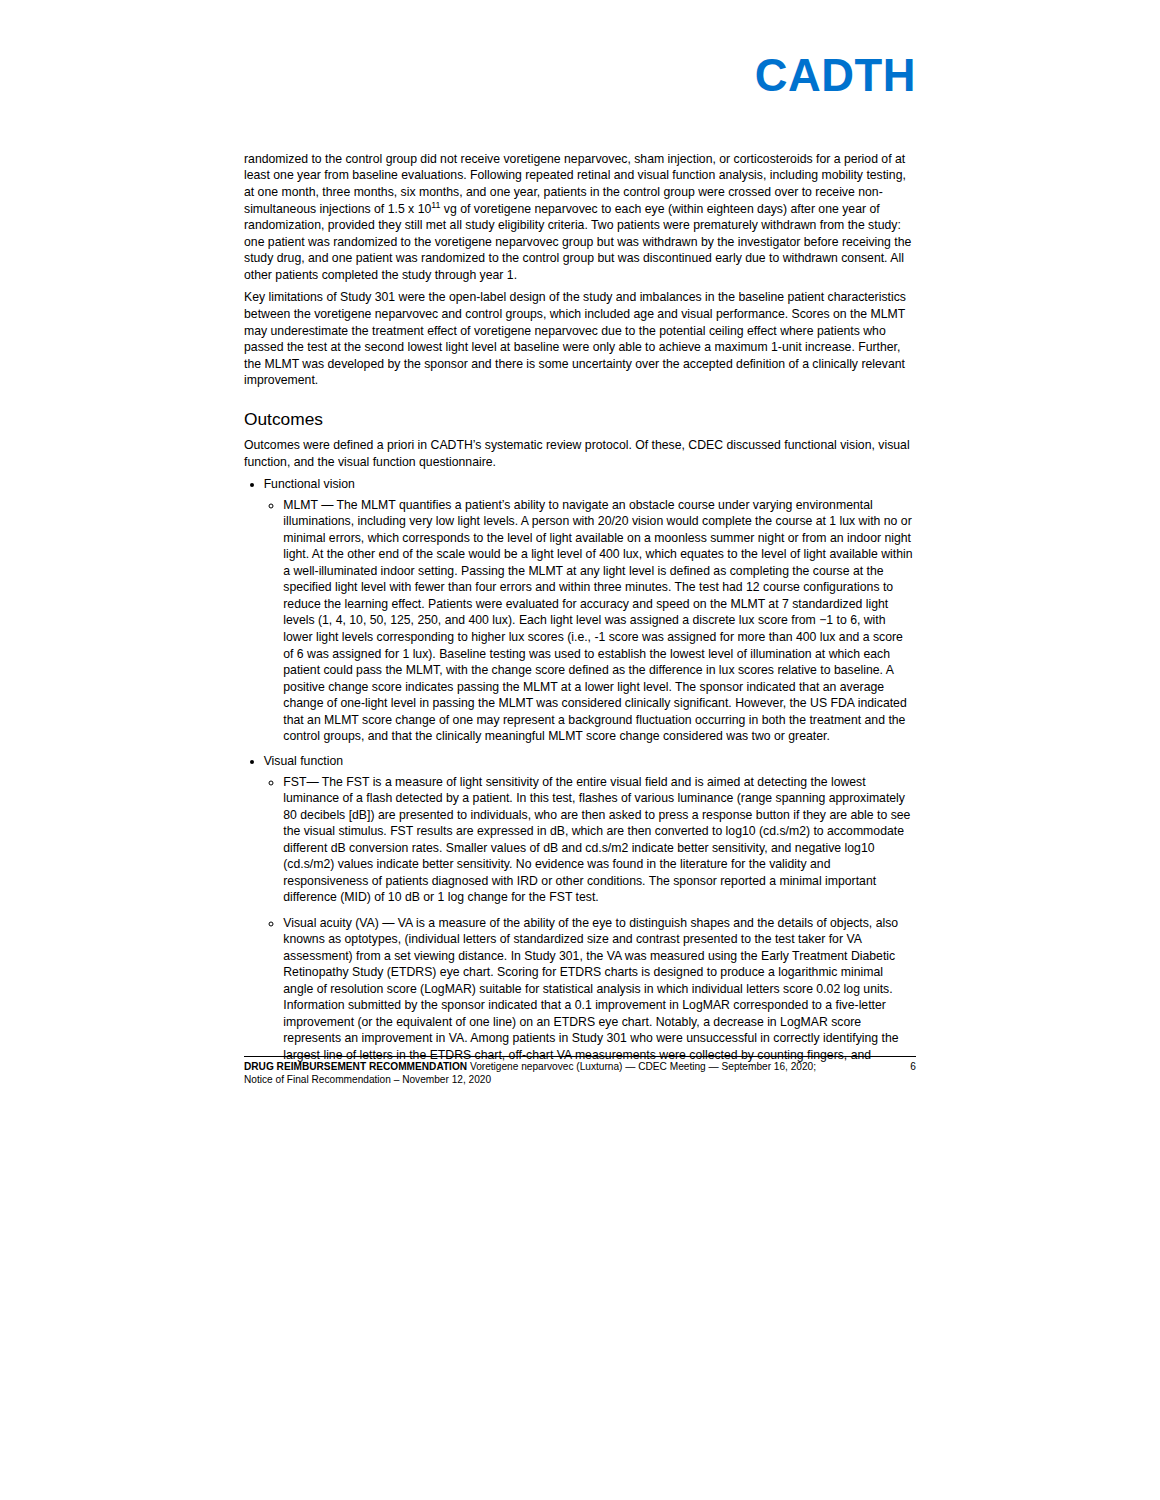CADTH
randomized to the control group did not receive voretigene neparvovec, sham injection, or corticosteroids for a period of at least one year from baseline evaluations. Following repeated retinal and visual function analysis, including mobility testing, at one month, three months, six months, and one year, patients in the control group were crossed over to receive non-simultaneous injections of 1.5 x 1011 vg of voretigene neparvovec to each eye (within eighteen days) after one year of randomization, provided they still met all study eligibility criteria. Two patients were prematurely withdrawn from the study: one patient was randomized to the voretigene neparvovec group but was withdrawn by the investigator before receiving the study drug, and one patient was randomized to the control group but was discontinued early due to withdrawn consent. All other patients completed the study through year 1.
Key limitations of Study 301 were the open-label design of the study and imbalances in the baseline patient characteristics between the voretigene neparvovec and control groups, which included age and visual performance. Scores on the MLMT may underestimate the treatment effect of voretigene neparvovec due to the potential ceiling effect where patients who passed the test at the second lowest light level at baseline were only able to achieve a maximum 1-unit increase. Further, the MLMT was developed by the sponsor and there is some uncertainty over the accepted definition of a clinically relevant improvement.
Outcomes
Outcomes were defined a priori in CADTH’s systematic review protocol. Of these, CDEC discussed functional vision, visual function, and the visual function questionnaire.
Functional vision
MLMT — The MLMT quantifies a patient’s ability to navigate an obstacle course under varying environmental illuminations, including very low light levels. A person with 20/20 vision would complete the course at 1 lux with no or minimal errors, which corresponds to the level of light available on a moonless summer night or from an indoor night light. At the other end of the scale would be a light level of 400 lux, which equates to the level of light available within a well-illuminated indoor setting. Passing the MLMT at any light level is defined as completing the course at the specified light level with fewer than four errors and within three minutes. The test had 12 course configurations to reduce the learning effect. Patients were evaluated for accuracy and speed on the MLMT at 7 standardized light levels (1, 4, 10, 50, 125, 250, and 400 lux). Each light level was assigned a discrete lux score from −1 to 6, with lower light levels corresponding to higher lux scores (i.e., -1 score was assigned for more than 400 lux and a score of 6 was assigned for 1 lux). Baseline testing was used to establish the lowest level of illumination at which each patient could pass the MLMT, with the change score defined as the difference in lux scores relative to baseline. A positive change score indicates passing the MLMT at a lower light level. The sponsor indicated that an average change of one-light level in passing the MLMT was considered clinically significant. However, the US FDA indicated that an MLMT score change of one may represent a background fluctuation occurring in both the treatment and the control groups, and that the clinically meaningful MLMT score change considered was two or greater.
Visual function
FST— The FST is a measure of light sensitivity of the entire visual field and is aimed at detecting the lowest luminance of a flash detected by a patient. In this test, flashes of various luminance (range spanning approximately 80 decibels [dB]) are presented to individuals, who are then asked to press a response button if they are able to see the visual stimulus. FST results are expressed in dB, which are then converted to log10 (cd.s/m2) to accommodate different dB conversion rates. Smaller values of dB and cd.s/m2 indicate better sensitivity, and negative log10 (cd.s/m2) values indicate better sensitivity. No evidence was found in the literature for the validity and responsiveness of patients diagnosed with IRD or other conditions. The sponsor reported a minimal important difference (MID) of 10 dB or 1 log change for the FST test.
Visual acuity (VA) — VA is a measure of the ability of the eye to distinguish shapes and the details of objects, also knowns as optotypes, (individual letters of standardized size and contrast presented to the test taker for VA assessment) from a set viewing distance. In Study 301, the VA was measured using the Early Treatment Diabetic Retinopathy Study (ETDRS) eye chart. Scoring for ETDRS charts is designed to produce a logarithmic minimal angle of resolution score (LogMAR) suitable for statistical analysis in which individual letters score 0.02 log units. Information submitted by the sponsor indicated that a 0.1 improvement in LogMAR corresponded to a five-letter improvement (or the equivalent of one line) on an ETDRS eye chart. Notably, a decrease in LogMAR score represents an improvement in VA. Among patients in Study 301 who were unsuccessful in correctly identifying the largest line of letters in the ETDRS chart, off-chart VA measurements were collected by counting fingers, and
DRUG REIMBURSEMENT RECOMMENDATION Voretigene neparvovec (Luxturna) — CDEC Meeting — September 16, 2020;
Notice of Final Recommendation – November 12, 2020
6